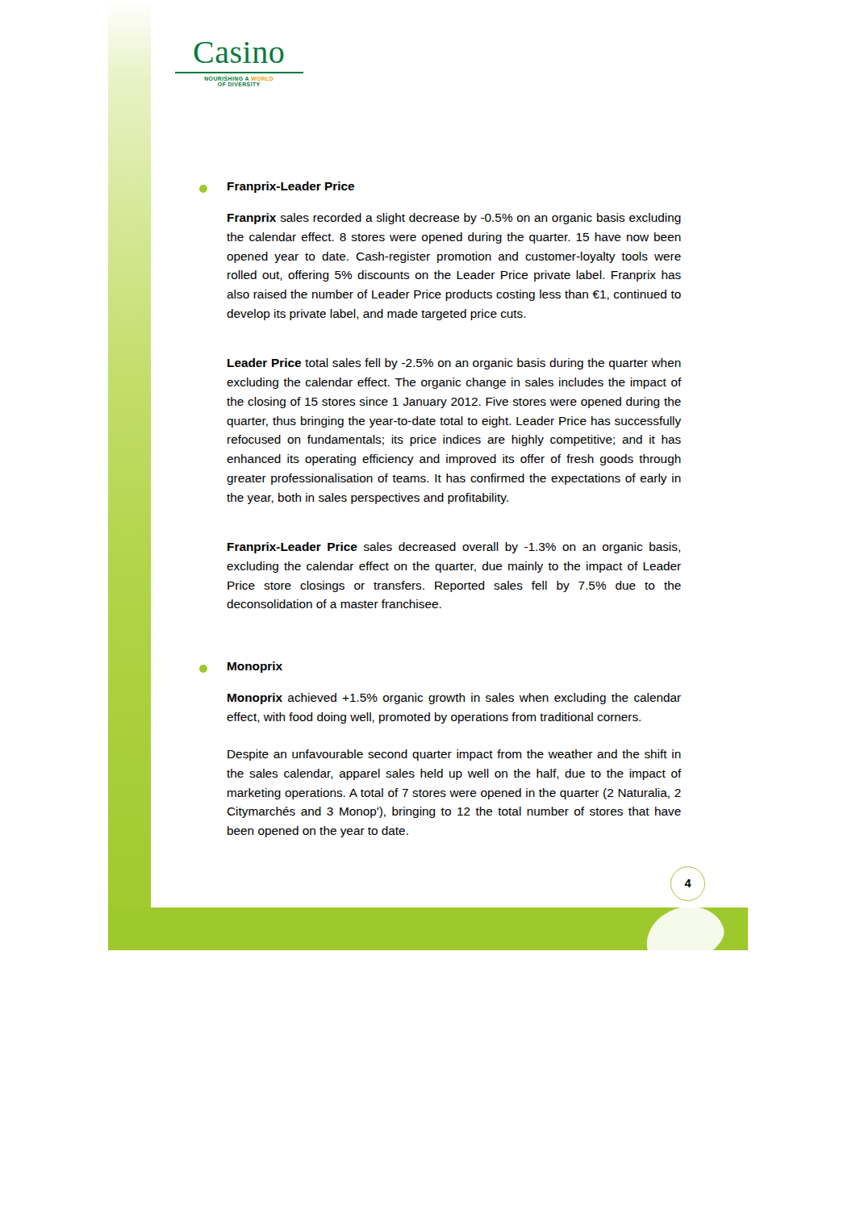Casino
Nourishing a World
of Diversity
Franprix-Leader Price
Franprix sales recorded a slight decrease by -0.5% on an organic basis excluding the calendar effect. 8 stores were opened during the quarter. 15 have now been opened year to date. Cash-register promotion and customer-loyalty tools were rolled out, offering 5% discounts on the Leader Price private label. Franprix has also raised the number of Leader Price products costing less than €1, continued to develop its private label, and made targeted price cuts.
Leader Price total sales fell by -2.5% on an organic basis during the quarter when excluding the calendar effect. The organic change in sales includes the impact of the closing of 15 stores since 1 January 2012. Five stores were opened during the quarter, thus bringing the year-to-date total to eight. Leader Price has successfully refocused on fundamentals; its price indices are highly competitive; and it has enhanced its operating efficiency and improved its offer of fresh goods through greater professionalisation of teams. It has confirmed the expectations of early in the year, both in sales perspectives and profitability.
Franprix-Leader Price sales decreased overall by -1.3% on an organic basis, excluding the calendar effect on the quarter, due mainly to the impact of Leader Price store closings or transfers. Reported sales fell by 7.5% due to the deconsolidation of a master franchisee.
Monoprix
Monoprix achieved +1.5% organic growth in sales when excluding the calendar effect, with food doing well, promoted by operations from traditional corners.
Despite an unfavourable second quarter impact from the weather and the shift in the sales calendar, apparel sales held up well on the half, due to the impact of marketing operations. A total of 7 stores were opened in the quarter (2 Naturalia, 2 Citymarchés and 3 Monop'), bringing to 12 the total number of stores that have been opened on the year to date.
4